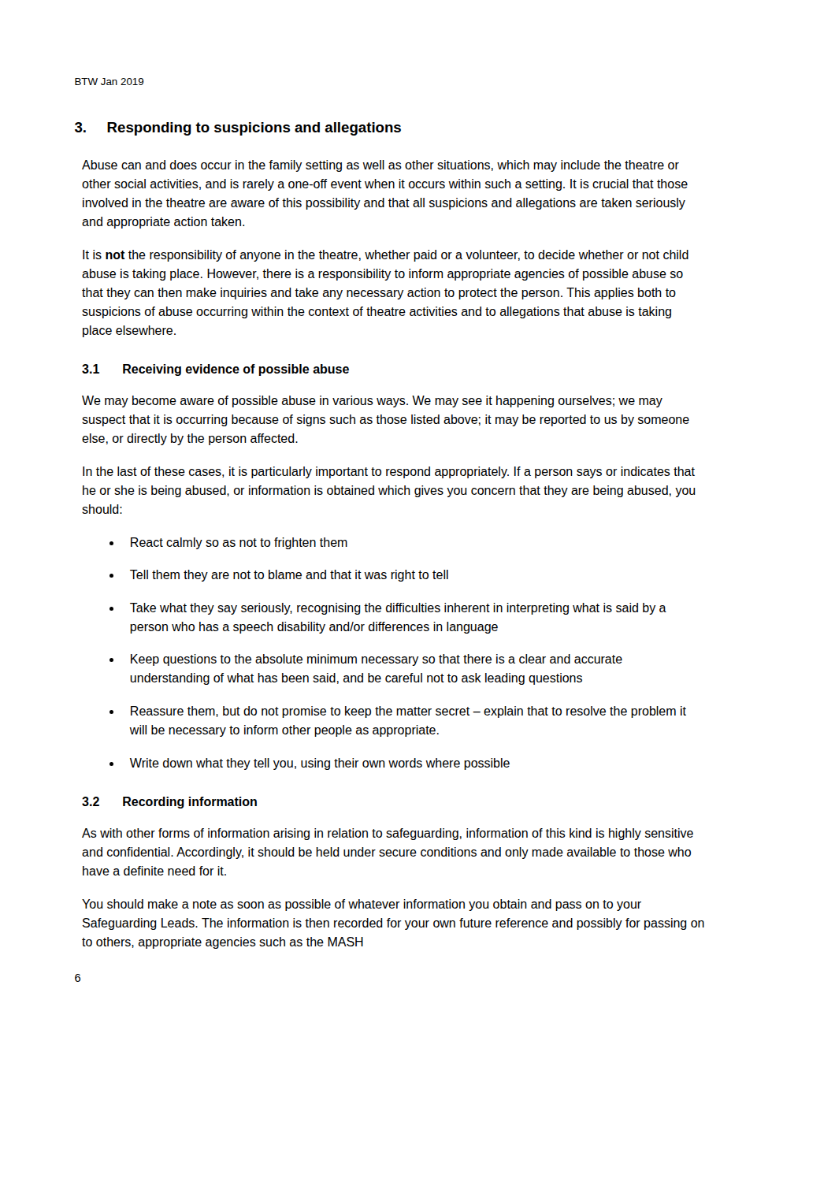BTW Jan 2019
3. Responding to suspicions and allegations
Abuse can and does occur in the family setting as well as other situations, which may include the theatre or other social activities, and is rarely a one-off event when it occurs within such a setting. It is crucial that those involved in the theatre are aware of this possibility and that all suspicions and allegations are taken seriously and appropriate action taken.
It is not the responsibility of anyone in the theatre, whether paid or a volunteer, to decide whether or not child abuse is taking place. However, there is a responsibility to inform appropriate agencies of possible abuse so that they can then make inquiries and take any necessary action to protect the person. This applies both to suspicions of abuse occurring within the context of theatre activities and to allegations that abuse is taking place elsewhere.
3.1 Receiving evidence of possible abuse
We may become aware of possible abuse in various ways. We may see it happening ourselves; we may suspect that it is occurring because of signs such as those listed above; it may be reported to us by someone else, or directly by the person affected.
In the last of these cases, it is particularly important to respond appropriately. If a person says or indicates that he or she is being abused, or information is obtained which gives you concern that they are being abused, you should:
React calmly so as not to frighten them
Tell them they are not to blame and that it was right to tell
Take what they say seriously, recognising the difficulties inherent in interpreting what is said by a person who has a speech disability and/or differences in language
Keep questions to the absolute minimum necessary so that there is a clear and accurate understanding of what has been said, and be careful not to ask leading questions
Reassure them, but do not promise to keep the matter secret – explain that to resolve the problem it will be necessary to inform other people as appropriate.
Write down what they tell you, using their own words where possible
3.2 Recording information
As with other forms of information arising in relation to safeguarding, information of this kind is highly sensitive and confidential. Accordingly, it should be held under secure conditions and only made available to those who have a definite need for it.
You should make a note as soon as possible of whatever information you obtain and pass on to your Safeguarding Leads. The information is then recorded for your own future reference and possibly for passing on to others, appropriate agencies such as the MASH
6